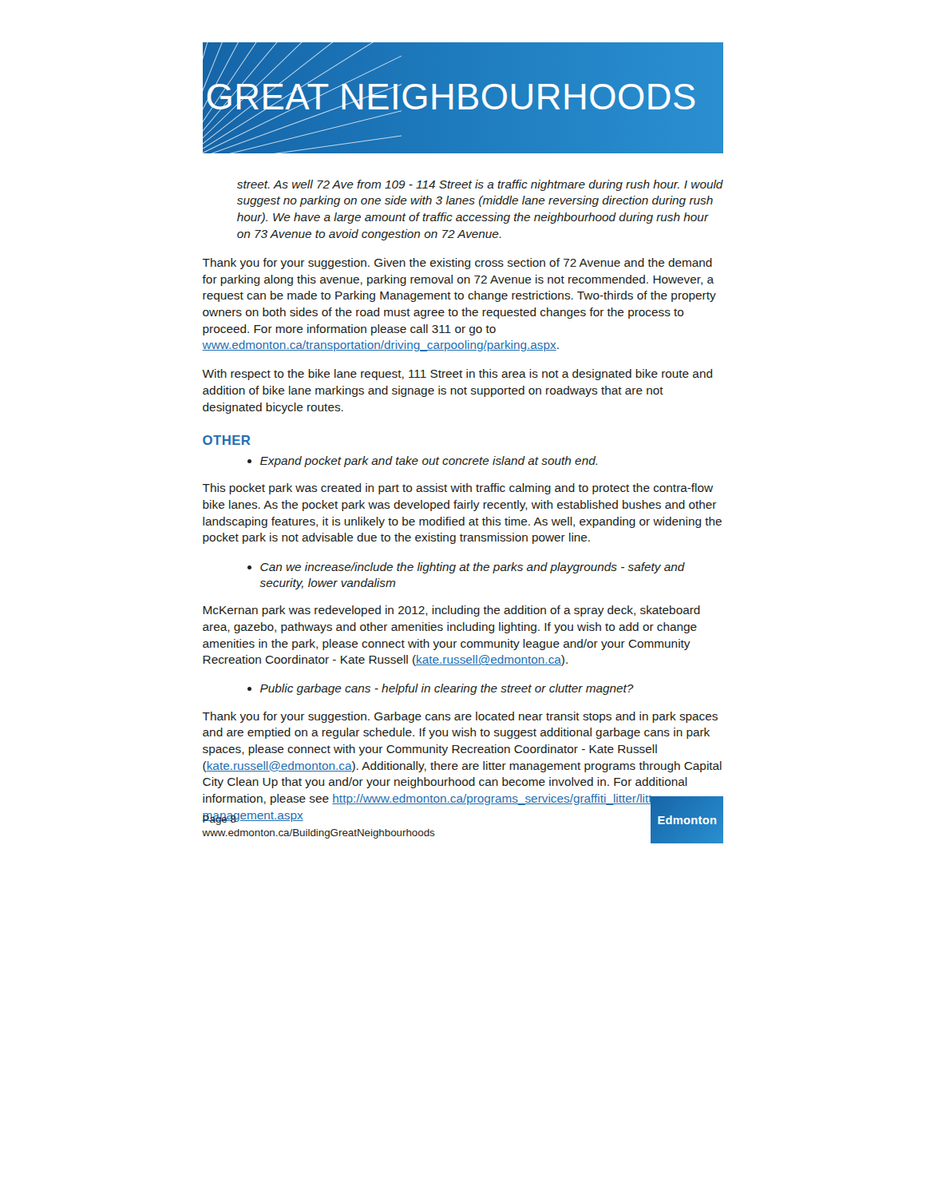BUILDING GREAT NEIGHBOURHOODS
street. As well 72 Ave from 109 - 114 Street is a traffic nightmare during rush hour. I would suggest no parking on one side with 3 lanes (middle lane reversing direction during rush hour). We have a large amount of traffic accessing the neighbourhood during rush hour on 73 Avenue to avoid congestion on 72 Avenue.
Thank you for your suggestion. Given the existing cross section of 72 Avenue and the demand for parking along this avenue, parking removal on 72 Avenue is not recommended. However, a request can be made to Parking Management to change restrictions. Two-thirds of the property owners on both sides of the road must agree to the requested changes for the process to proceed. For more information please call 311 or go to www.edmonton.ca/transportation/driving_carpooling/parking.aspx.
With respect to the bike lane request, 111 Street in this area is not a designated bike route and addition of bike lane markings and signage is not supported on roadways that are not designated bicycle routes.
Other
Expand pocket park and take out concrete island at south end.
This pocket park was created in part to assist with traffic calming and to protect the contra-flow bike lanes. As the pocket park was developed fairly recently, with established bushes and other landscaping features, it is unlikely to be modified at this time. As well, expanding or widening the pocket park is not advisable due to the existing transmission power line.
Can we increase/include the lighting at the parks and playgrounds - safety and security, lower vandalism
McKernan park was redeveloped in 2012, including the addition of a spray deck, skateboard area, gazebo, pathways and other amenities including lighting. If you wish to add or change amenities in the park, please connect with your community league and/or your Community Recreation Coordinator - Kate Russell (kate.russell@edmonton.ca).
Public garbage cans - helpful in clearing the street or clutter magnet?
Thank you for your suggestion. Garbage cans are located near transit stops and in park spaces and are emptied on a regular schedule. If you wish to suggest additional garbage cans in park spaces, please connect with your Community Recreation Coordinator - Kate Russell (kate.russell@edmonton.ca). Additionally, there are litter management programs through Capital City Clean Up that you and/or your neighbourhood can become involved in. For additional information, please see http://www.edmonton.ca/programs_services/graffiti_litter/litter-management.aspx
Page 8
www.edmonton.ca/BuildingGreatNeighbourhoods
Edmonton